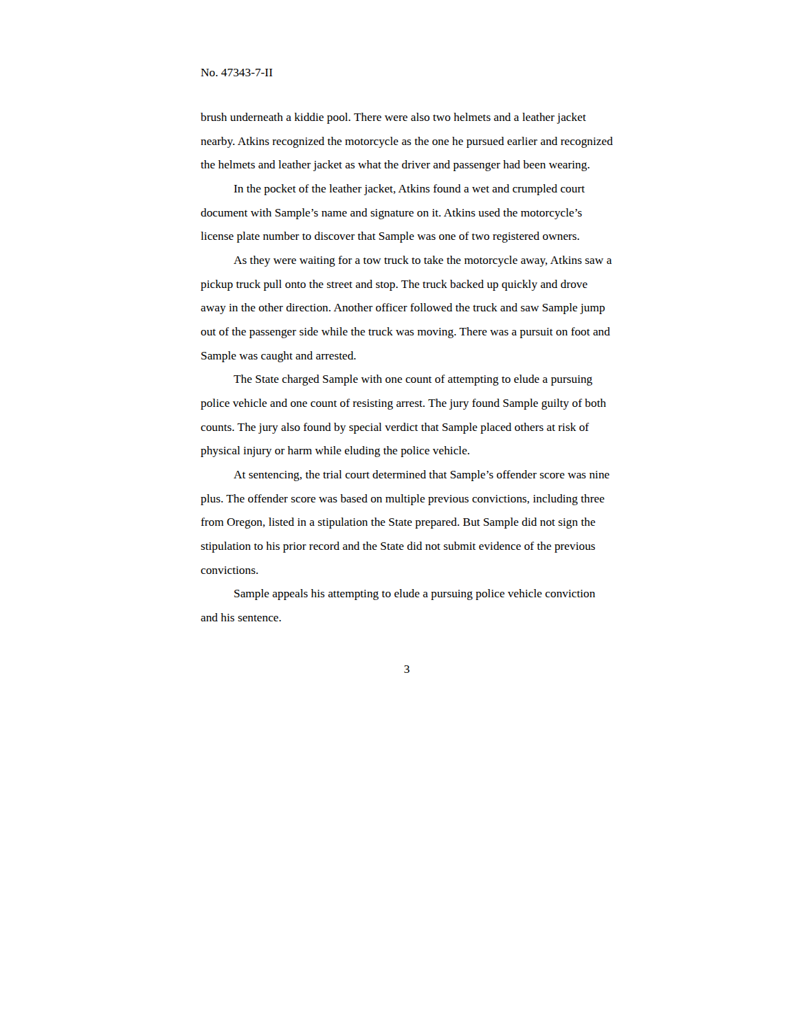No. 47343-7-II
brush underneath a kiddie pool. There were also two helmets and a leather jacket nearby. Atkins recognized the motorcycle as the one he pursued earlier and recognized the helmets and leather jacket as what the driver and passenger had been wearing.
In the pocket of the leather jacket, Atkins found a wet and crumpled court document with Sample’s name and signature on it. Atkins used the motorcycle’s license plate number to discover that Sample was one of two registered owners.
As they were waiting for a tow truck to take the motorcycle away, Atkins saw a pickup truck pull onto the street and stop. The truck backed up quickly and drove away in the other direction. Another officer followed the truck and saw Sample jump out of the passenger side while the truck was moving. There was a pursuit on foot and Sample was caught and arrested.
The State charged Sample with one count of attempting to elude a pursuing police vehicle and one count of resisting arrest. The jury found Sample guilty of both counts. The jury also found by special verdict that Sample placed others at risk of physical injury or harm while eluding the police vehicle.
At sentencing, the trial court determined that Sample’s offender score was nine plus. The offender score was based on multiple previous convictions, including three from Oregon, listed in a stipulation the State prepared. But Sample did not sign the stipulation to his prior record and the State did not submit evidence of the previous convictions.
Sample appeals his attempting to elude a pursuing police vehicle conviction and his sentence.
3